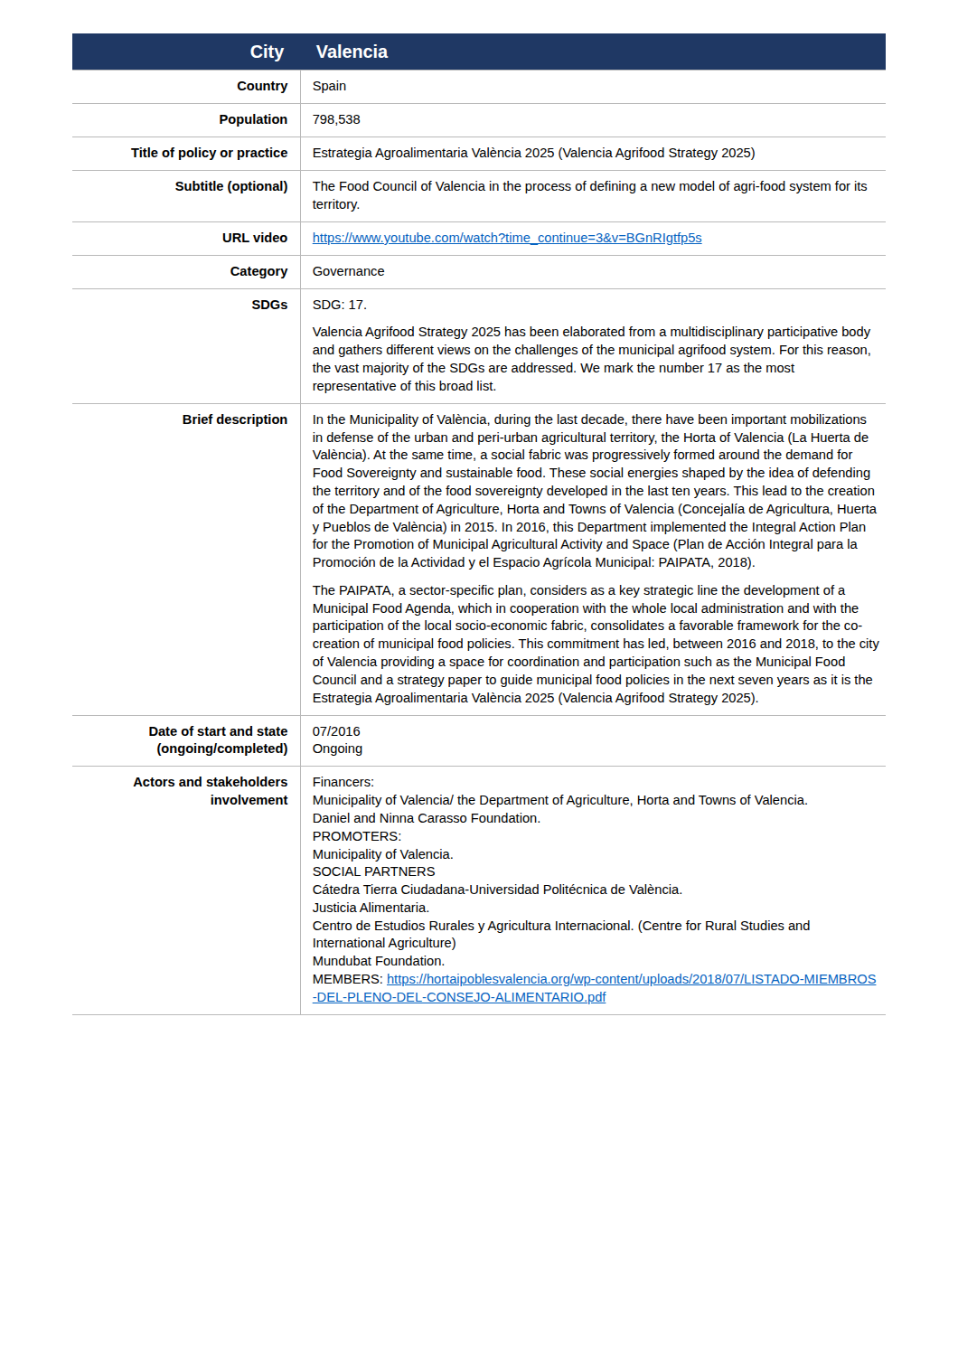| City | Valencia |
| Country | Spain |
| Population | 798,538 |
| Title of policy or practice | Estrategia Agroalimentaria València 2025 (Valencia Agrifood Strategy 2025) |
| Subtitle (optional) | The Food Council of Valencia in the process of defining a new model of agri-food system for its territory. |
| URL video | https://www.youtube.com/watch?time_continue=3&v=BGnRIgtfp5s |
| Category | Governance |
| SDGs | SDG: 17. Valencia Agrifood Strategy 2025 has been elaborated from a multidisciplinary participative body and gathers different views on the challenges of the municipal agrifood system. For this reason, the vast majority of the SDGs are addressed. We mark the number 17 as the most representative of this broad list. |
| Brief description | In the Municipality of València, during the last decade, there have been important mobilizations in defense of the urban and peri-urban agricultural territory, the Horta of Valencia (La Huerta de València). At the same time, a social fabric was progressively formed around the demand for Food Sovereignty and sustainable food. These social energies shaped by the idea of defending the territory and of the food sovereignty developed in the last ten years. This lead to the creation of the Department of Agriculture, Horta and Towns of Valencia (Concejalía de Agricultura, Huerta y Pueblos de València) in 2015. In 2016, this Department implemented the Integral Action Plan for the Promotion of Municipal Agricultural Activity and Space (Plan de Acción Integral para la Promoción de la Actividad y el Espacio Agrícola Municipal: PAIPATA, 2018). The PAIPATA, a sector-specific plan, considers as a key strategic line the development of a Municipal Food Agenda, which in cooperation with the whole local administration and with the participation of the local socio-economic fabric, consolidates a favorable framework for the co-creation of municipal food policies. This commitment has led, between 2016 and 2018, to the city of Valencia providing a space for coordination and participation such as the Municipal Food Council and a strategy paper to guide municipal food policies in the next seven years as it is the Estrategia Agroalimentaria València 2025 (Valencia Agrifood Strategy 2025). |
| Date of start and state (ongoing/completed) | 07/2016 Ongoing |
| Actors and stakeholders involvement | Financers: Municipality of Valencia/ the Department of Agriculture, Horta and Towns of Valencia. Daniel and Ninna Carasso Foundation. PROMOTERS: Municipality of Valencia. SOCIAL PARTNERS Cátedra Tierra Ciudadana-Universidad Politécnica de València. Justicia Alimentaria. Centro de Estudios Rurales y Agricultura Internacional. (Centre for Rural Studies and International Agriculture) Mundubat Foundation. MEMBERS: https://hortaipoblesvalencia.org/wp-content/uploads/2018/07/LISTADO-MIEMBROS-DEL-PLENO-DEL-CONSEJO-ALIMENTARIO.pdf |